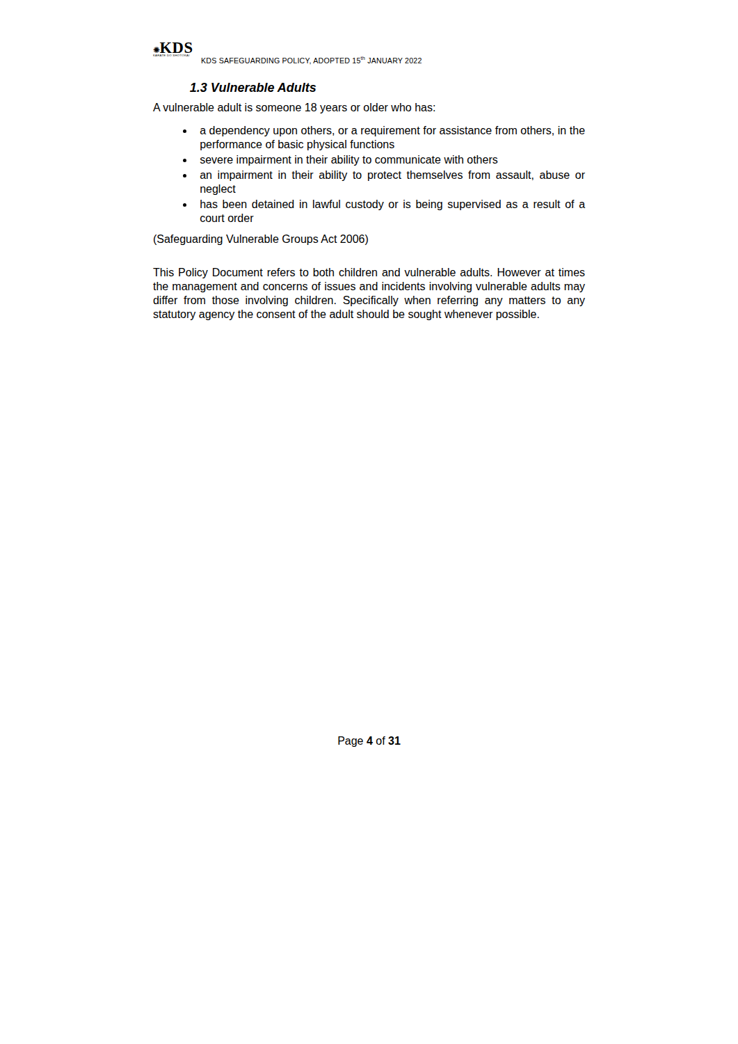✺KDS
Karate Do Shotokai
KDS SAFEGUARDING POLICY, ADOPTED 15th JANUARY 2022
1.3 Vulnerable Adults
A vulnerable adult is someone 18 years or older who has:
a dependency upon others, or a requirement for assistance from others, in the performance of basic physical functions
severe impairment in their ability to communicate with others
an impairment in their ability to protect themselves from assault, abuse or neglect
has been detained in lawful custody or is being supervised as a result of a court order
(Safeguarding Vulnerable Groups Act 2006)
This Policy Document refers to both children and vulnerable adults. However at times the management and concerns of issues and incidents involving vulnerable adults may differ from those involving children. Specifically when referring any matters to any statutory agency the consent of the adult should be sought whenever possible.
Page 4 of 31